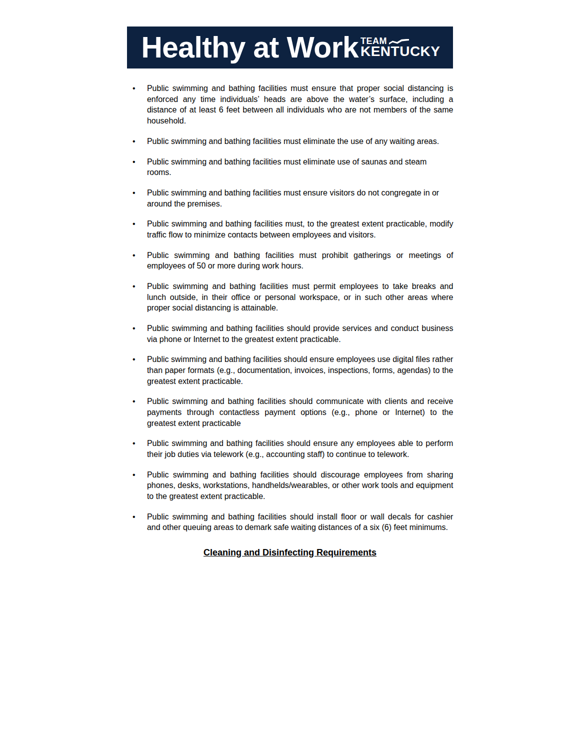Healthy at Work
TEAM KENTUCKY
Public swimming and bathing facilities must ensure that proper social distancing is enforced any time individuals’ heads are above the water’s surface, including a distance of at least 6 feet between all individuals who are not members of the same household.
Public swimming and bathing facilities must eliminate the use of any waiting areas.
Public swimming and bathing facilities must eliminate use of saunas and steam rooms.
Public swimming and bathing facilities must ensure visitors do not congregate in or around the premises.
Public swimming and bathing facilities must, to the greatest extent practicable, modify traffic flow to minimize contacts between employees and visitors.
Public swimming and bathing facilities must prohibit gatherings or meetings of employees of 50 or more during work hours.
Public swimming and bathing facilities must permit employees to take breaks and lunch outside, in their office or personal workspace, or in such other areas where proper social distancing is attainable.
Public swimming and bathing facilities should provide services and conduct business via phone or Internet to the greatest extent practicable.
Public swimming and bathing facilities should ensure employees use digital files rather than paper formats (e.g., documentation, invoices, inspections, forms, agendas) to the greatest extent practicable.
Public swimming and bathing facilities should communicate with clients and receive payments through contactless payment options (e.g., phone or Internet) to the greatest extent practicable
Public swimming and bathing facilities should ensure any employees able to perform their job duties via telework (e.g., accounting staff) to continue to telework.
Public swimming and bathing facilities should discourage employees from sharing phones, desks, workstations, handhelds/wearables, or other work tools and equipment to the greatest extent practicable.
Public swimming and bathing facilities should install floor or wall decals for cashier and other queuing areas to demark safe waiting distances of a six (6) feet minimums.
Cleaning and Disinfecting Requirements